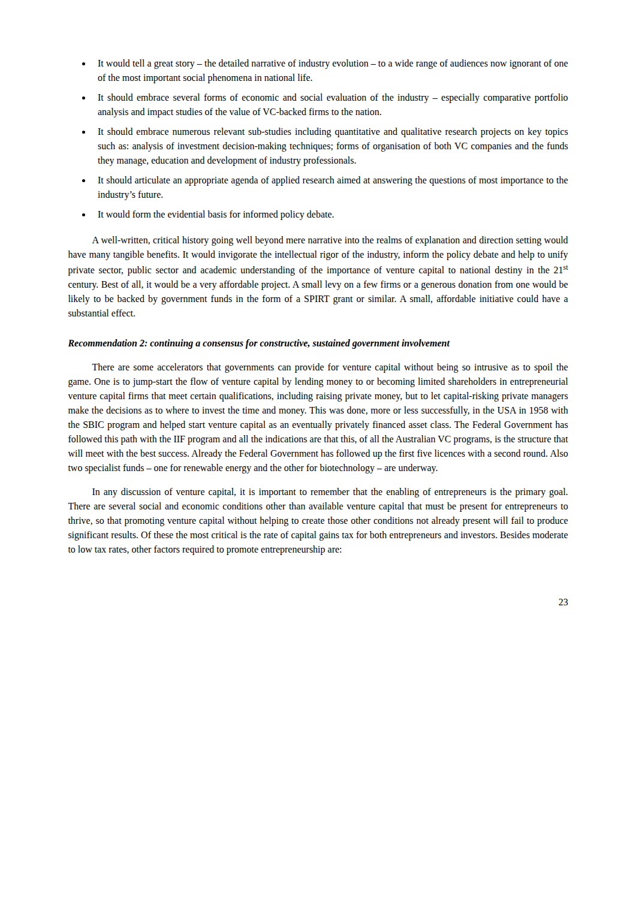It would tell a great story – the detailed narrative of industry evolution – to a wide range of audiences now ignorant of one of the most important social phenomena in national life.
It should embrace several forms of economic and social evaluation of the industry – especially comparative portfolio analysis and impact studies of the value of VC-backed firms to the nation.
It should embrace numerous relevant sub-studies including quantitative and qualitative research projects on key topics such as: analysis of investment decision-making techniques; forms of organisation of both VC companies and the funds they manage, education and development of industry professionals.
It should articulate an appropriate agenda of applied research aimed at answering the questions of most importance to the industry’s future.
It would form the evidential basis for informed policy debate.
A well-written, critical history going well beyond mere narrative into the realms of explanation and direction setting would have many tangible benefits. It would invigorate the intellectual rigor of the industry, inform the policy debate and help to unify private sector, public sector and academic understanding of the importance of venture capital to national destiny in the 21st century. Best of all, it would be a very affordable project. A small levy on a few firms or a generous donation from one would be likely to be backed by government funds in the form of a SPIRT grant or similar. A small, affordable initiative could have a substantial effect.
Recommendation 2: continuing a consensus for constructive, sustained government involvement
There are some accelerators that governments can provide for venture capital without being so intrusive as to spoil the game. One is to jump-start the flow of venture capital by lending money to or becoming limited shareholders in entrepreneurial venture capital firms that meet certain qualifications, including raising private money, but to let capital-risking private managers make the decisions as to where to invest the time and money. This was done, more or less successfully, in the USA in 1958 with the SBIC program and helped start venture capital as an eventually privately financed asset class. The Federal Government has followed this path with the IIF program and all the indications are that this, of all the Australian VC programs, is the structure that will meet with the best success. Already the Federal Government has followed up the first five licences with a second round. Also two specialist funds – one for renewable energy and the other for biotechnology – are underway.
In any discussion of venture capital, it is important to remember that the enabling of entrepreneurs is the primary goal. There are several social and economic conditions other than available venture capital that must be present for entrepreneurs to thrive, so that promoting venture capital without helping to create those other conditions not already present will fail to produce significant results. Of these the most critical is the rate of capital gains tax for both entrepreneurs and investors. Besides moderate to low tax rates, other factors required to promote entrepreneurship are:
23